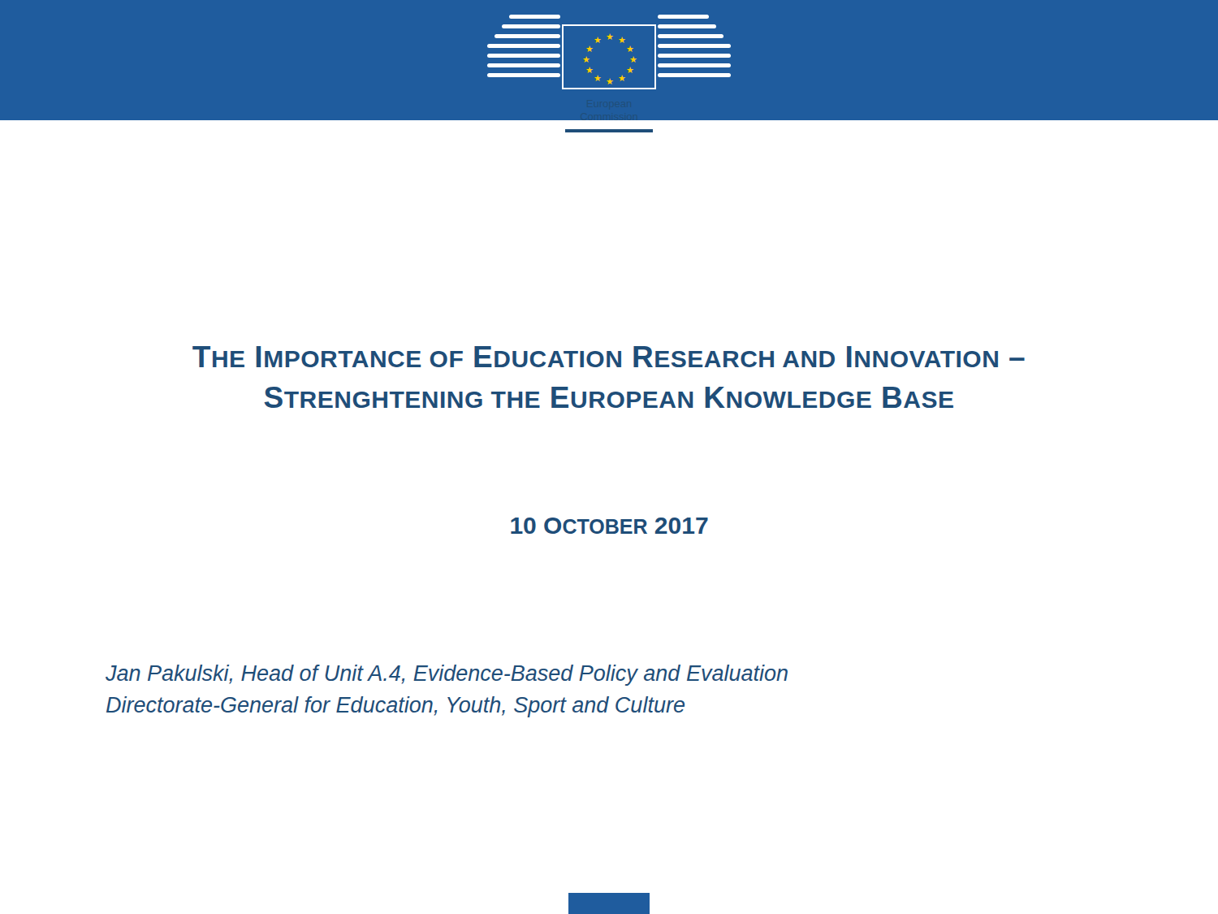★ ★ ★ ★ ★ ★ ★ ★ ★ ★ ★ ★
European
Commission
THE IMPORTANCE OF EDUCATION RESEARCH AND INNOVATION – STRENGHTENING THE EUROPEAN KNOWLEDGE BASE
10 OCTOBER 2017
Jan Pakulski, Head of Unit A.4, Evidence-Based Policy and Evaluation
Directorate-General for Education, Youth, Sport and Culture